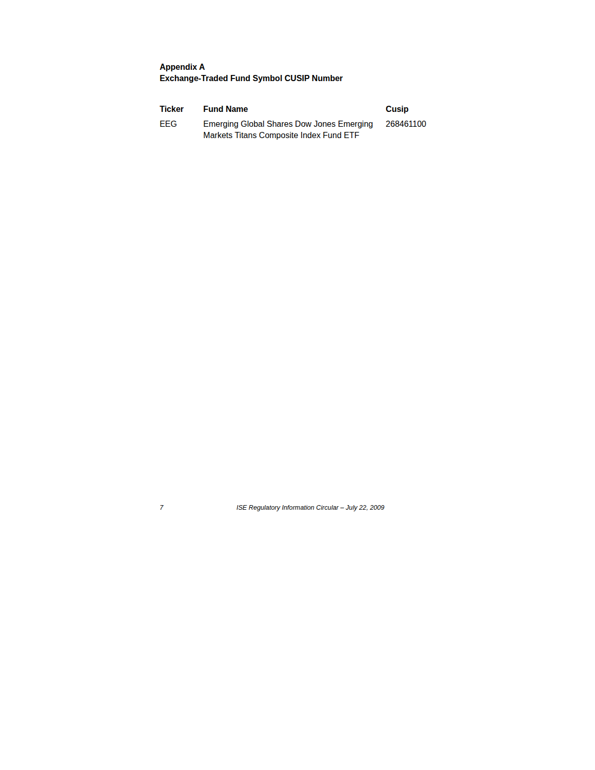Appendix A Exchange-Traded Fund Symbol CUSIP Number
| Ticker | Fund Name | Cusip |
| --- | --- | --- |
| EEG | Emerging Global Shares Dow Jones Emerging Markets Titans Composite Index Fund ETF | 268461100 |
7
ISE Regulatory Information Circular – July 22, 2009